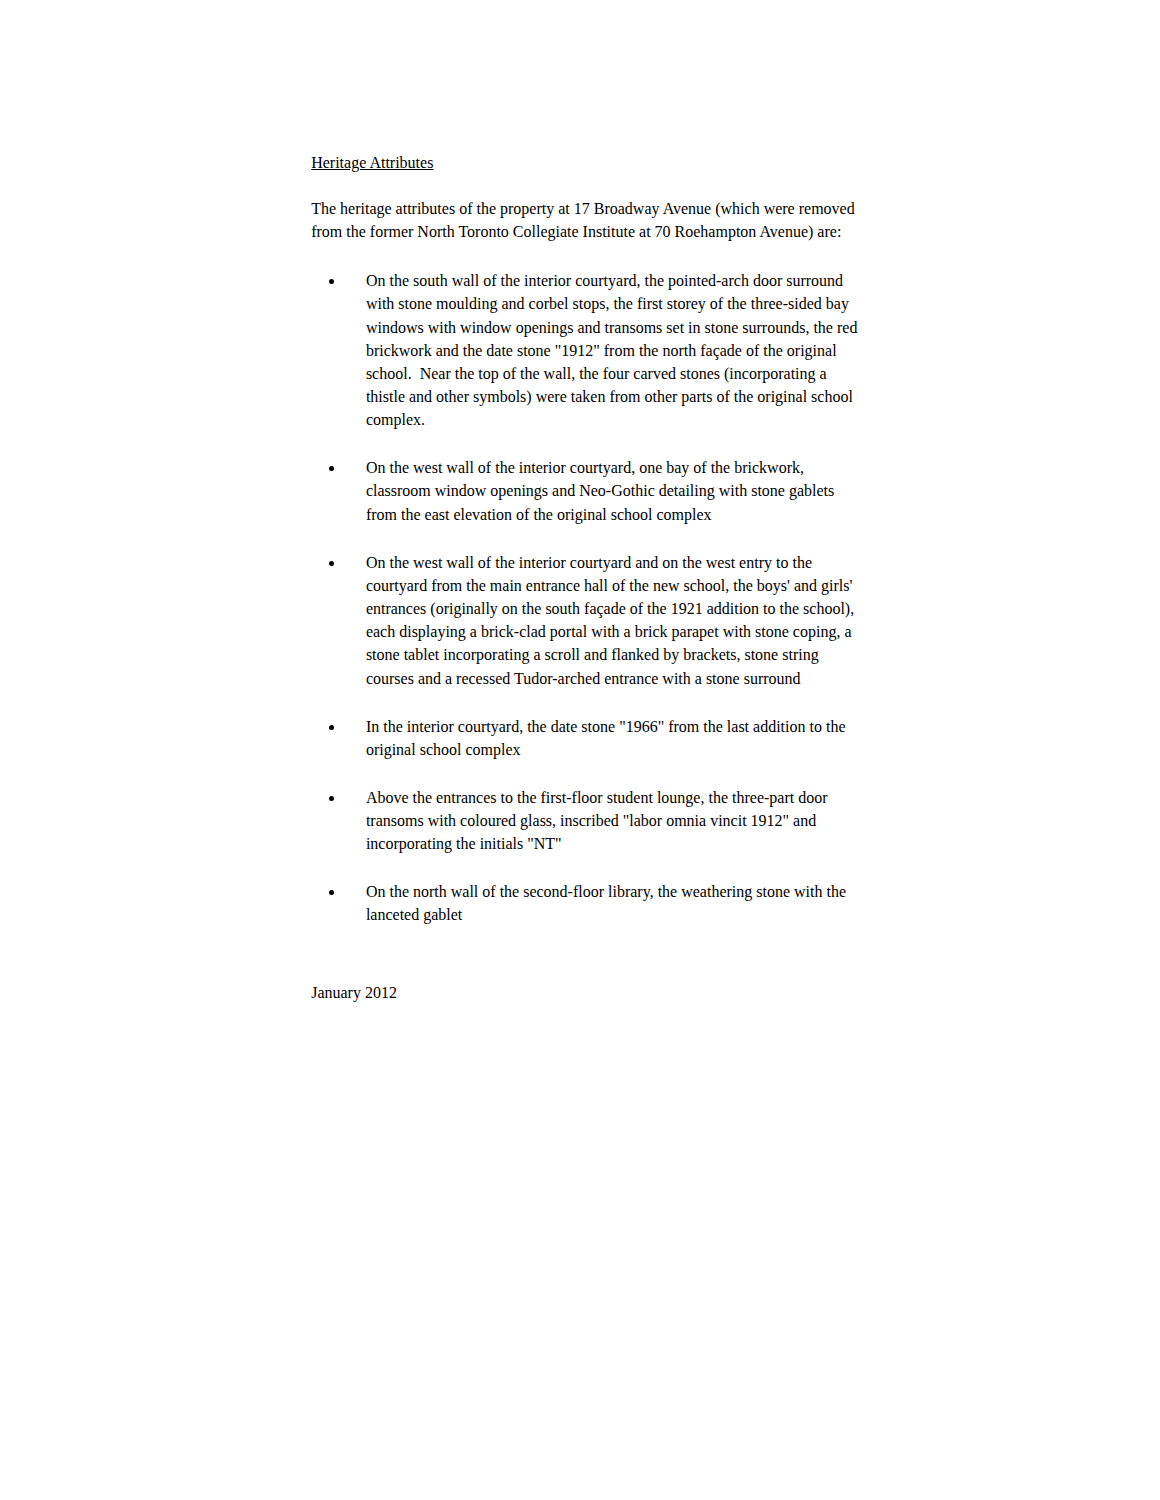Heritage Attributes
The heritage attributes of the property at 17 Broadway Avenue (which were removed from the former North Toronto Collegiate Institute at 70 Roehampton Avenue) are:
On the south wall of the interior courtyard, the pointed-arch door surround with stone moulding and corbel stops, the first storey of the three-sided bay windows with window openings and transoms set in stone surrounds, the red brickwork and the date stone "1912" from the north façade of the original school. Near the top of the wall, the four carved stones (incorporating a thistle and other symbols) were taken from other parts of the original school complex.
On the west wall of the interior courtyard, one bay of the brickwork, classroom window openings and Neo-Gothic detailing with stone gablets from the east elevation of the original school complex
On the west wall of the interior courtyard and on the west entry to the courtyard from the main entrance hall of the new school, the boys' and girls' entrances (originally on the south façade of the 1921 addition to the school), each displaying a brick-clad portal with a brick parapet with stone coping, a stone tablet incorporating a scroll and flanked by brackets, stone string courses and a recessed Tudor-arched entrance with a stone surround
In the interior courtyard, the date stone "1966" from the last addition to the original school complex
Above the entrances to the first-floor student lounge, the three-part door transoms with coloured glass, inscribed "labor omnia vincit 1912" and incorporating the initials "NT"
On the north wall of the second-floor library, the weathering stone with the lanceted gablet
January 2012